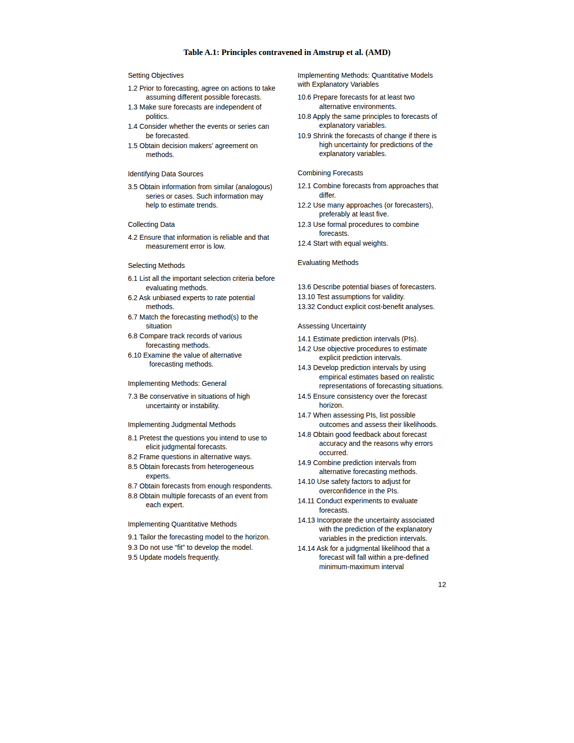Table A.1: Principles contravened in Amstrup et al. (AMD)
Setting Objectives
1.2 Prior to forecasting, agree on actions to take assuming different possible forecasts.
1.3 Make sure forecasts are independent of politics.
1.4 Consider whether the events or series can be forecasted.
1.5 Obtain decision makers’ agreement on methods.
Identifying Data Sources
3.5 Obtain information from similar (analogous) series or cases. Such information may help to estimate trends.
Collecting Data
4.2 Ensure that information is reliable and that measurement error is low.
Selecting Methods
6.1 List all the important selection criteria before evaluating methods.
6.2 Ask unbiased experts to rate potential methods.
6.7 Match the forecasting method(s) to the situation
6.8 Compare track records of various forecasting methods.
6.10 Examine the value of alternative forecasting methods.
Implementing Methods: General
7.3 Be conservative in situations of high uncertainty or instability.
Implementing Judgmental Methods
8.1 Pretest the questions you intend to use to elicit judgmental forecasts.
8.2 Frame questions in alternative ways.
8.5 Obtain forecasts from heterogeneous experts.
8.7 Obtain forecasts from enough respondents.
8.8 Obtain multiple forecasts of an event from each expert.
Implementing Quantitative Methods
9.1 Tailor the forecasting model to the horizon.
9.3 Do not use “fit” to develop the model.
9.5 Update models frequently.
Implementing Methods: Quantitative Models with Explanatory Variables
10.6 Prepare forecasts for at least two alternative environments.
10.8 Apply the same principles to forecasts of explanatory variables.
10.9 Shrink the forecasts of change if there is high uncertainty for predictions of the explanatory variables.
Combining Forecasts
12.1 Combine forecasts from approaches that differ.
12.2 Use many approaches (or forecasters), preferably at least five.
12.3 Use formal procedures to combine forecasts.
12.4 Start with equal weights.
Evaluating Methods
13.6 Describe potential biases of forecasters.
13.10 Test assumptions for validity.
13.32 Conduct explicit cost-benefit analyses.
Assessing Uncertainty
14.1 Estimate prediction intervals (PIs).
14.2 Use objective procedures to estimate explicit prediction intervals.
14.3 Develop prediction intervals by using empirical estimates based on realistic representations of forecasting situations.
14.5 Ensure consistency over the forecast horizon.
14.7 When assessing PIs, list possible outcomes and assess their likelihoods.
14.8 Obtain good feedback about forecast accuracy and the reasons why errors occurred.
14.9 Combine prediction intervals from alternative forecasting methods.
14.10 Use safety factors to adjust for overconfidence in the PIs.
14.11 Conduct experiments to evaluate forecasts.
14.13 Incorporate the uncertainty associated with the prediction of the explanatory variables in the prediction intervals.
14.14 Ask for a judgmental likelihood that a forecast will fall within a pre-defined minimum-maximum interval
12